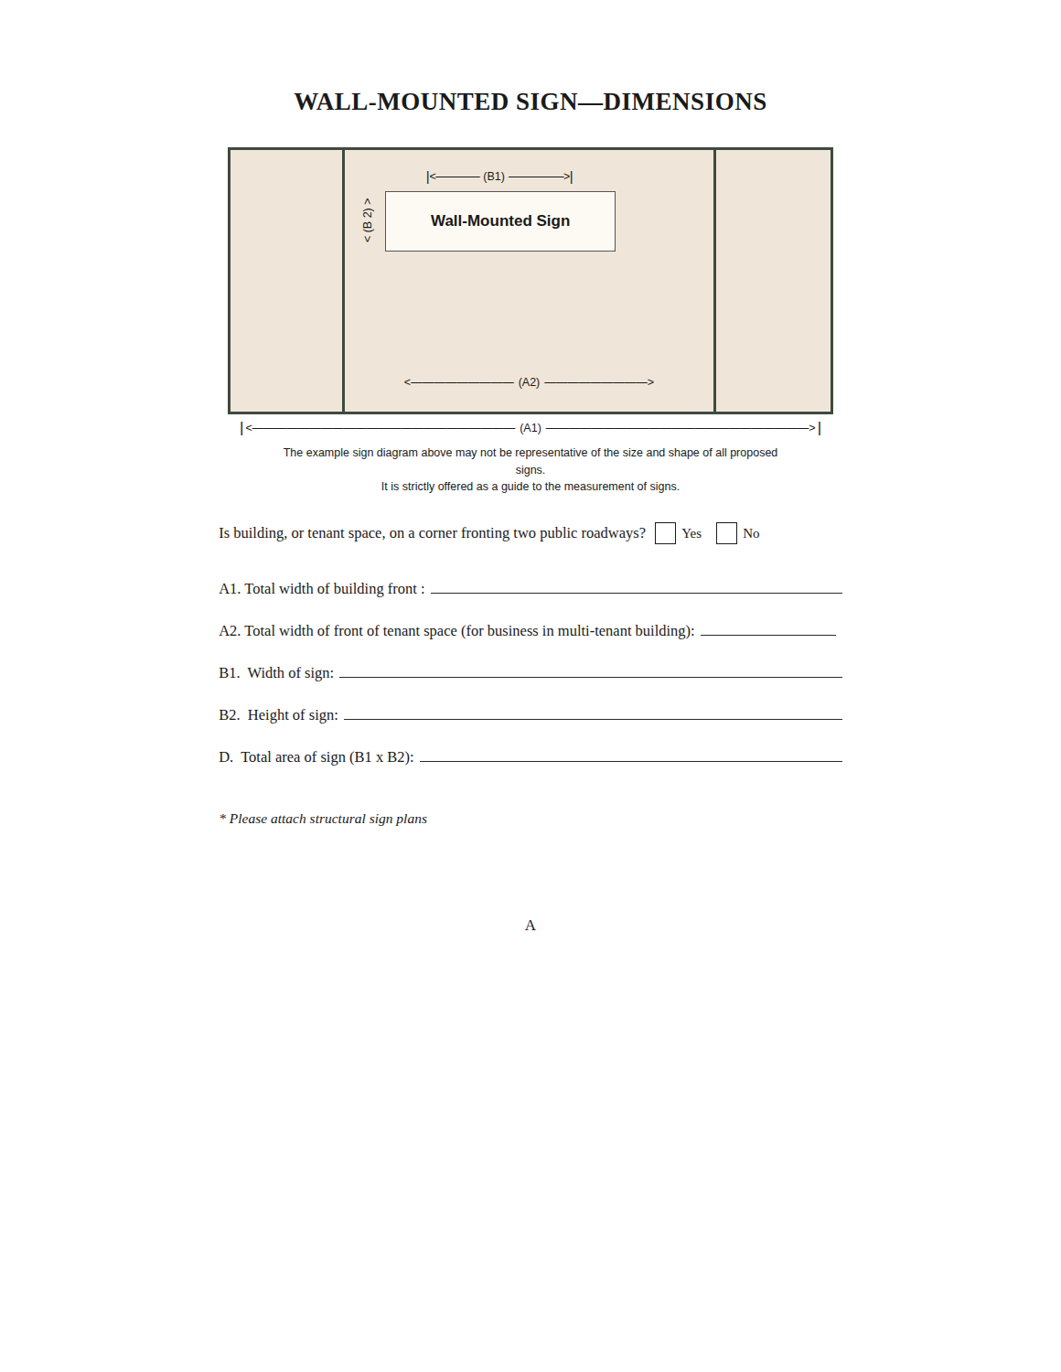WALL-MOUNTED SIGN—DIMENSIONS
|<————(B1)—————>|
< (B 2) >
Wall-Mounted Sign
<—————————(A2)—————————>
| <——————————————————————— (A1) ———————————————————————> |
The example sign diagram above may not be representative of the size and shape of all proposed signs.
It is strictly offered as a guide to the measurement of signs.
Is building, or tenant space, on a corner fronting two public roadways? Yes No
A1. Total width of building front :
A2. Total width of front of tenant space (for business in multi-tenant building):
B1. Width of sign:
B2. Height of sign:
D. Total area of sign (B1 x B2):
* Please attach structural sign plans
A